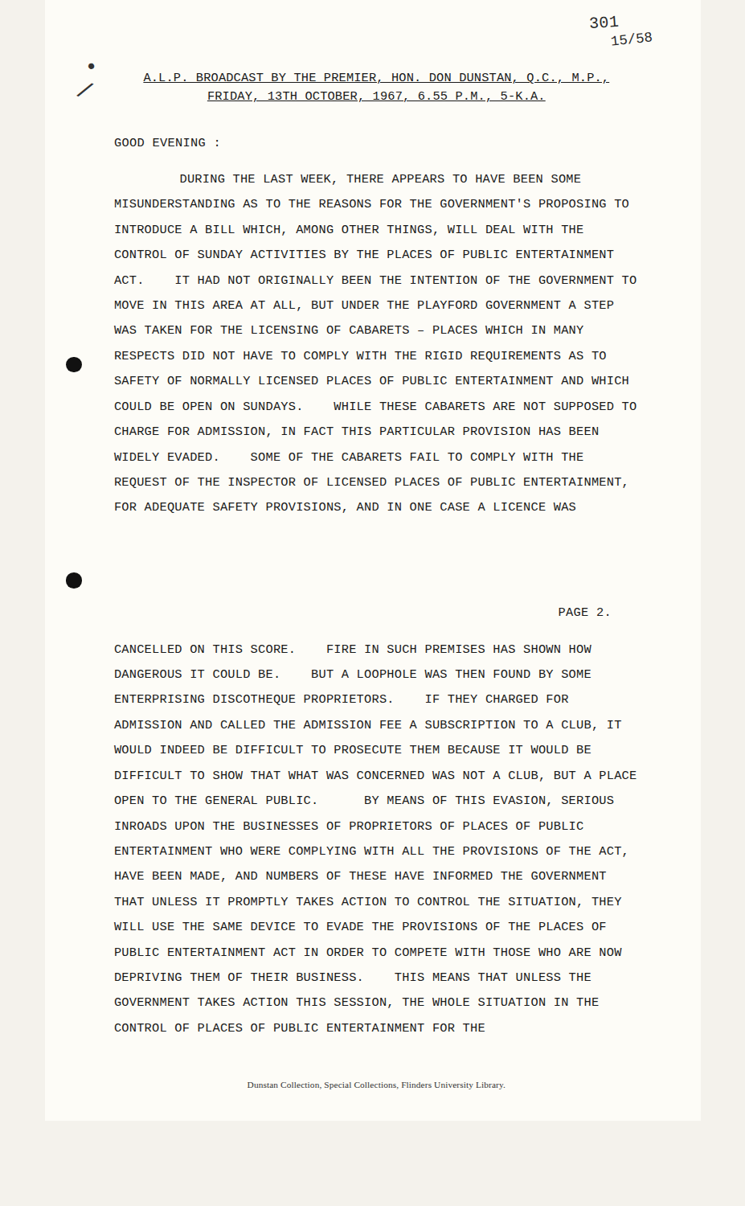301
15/58
•
/
A.L.P. BROADCAST BY THE PREMIER, HON. DON DUNSTAN, Q.C., M.P.,
FRIDAY, 13TH OCTOBER, 1967, 6.55 P.M., 5-K.A.
GOOD EVENING :
DURING THE LAST WEEK, THERE APPEARS TO HAVE BEEN SOME MISUNDERSTANDING AS TO THE REASONS FOR THE GOVERNMENT'S PROPOSING TO INTRODUCE A BILL WHICH, AMONG OTHER THINGS, WILL DEAL WITH THE CONTROL OF SUNDAY ACTIVITIES BY THE PLACES OF PUBLIC ENTERTAINMENT ACT. IT HAD NOT ORIGINALLY BEEN THE INTENTION OF THE GOVERNMENT TO MOVE IN THIS AREA AT ALL, BUT UNDER THE PLAYFORD GOVERNMENT A STEP WAS TAKEN FOR THE LICENSING OF CABARETS – PLACES WHICH IN MANY RESPECTS DID NOT HAVE TO COMPLY WITH THE RIGID REQUIREMENTS AS TO SAFETY OF NORMALLY LICENSED PLACES OF PUBLIC ENTERTAINMENT AND WHICH COULD BE OPEN ON SUNDAYS. WHILE THESE CABARETS ARE NOT SUPPOSED TO CHARGE FOR ADMISSION, IN FACT THIS PARTICULAR PROVISION HAS BEEN WIDELY EVADED. SOME OF THE CABARETS FAIL TO COMPLY WITH THE REQUEST OF THE INSPECTOR OF LICENSED PLACES OF PUBLIC ENTERTAINMENT, FOR ADEQUATE SAFETY PROVISIONS, AND IN ONE CASE A LICENCE WAS
PAGE 2.
CANCELLED ON THIS SCORE. FIRE IN SUCH PREMISES HAS SHOWN HOW DANGEROUS IT COULD BE. BUT A LOOPHOLE WAS THEN FOUND BY SOME ENTERPRISING DISCOTHEQUE PROPRIETORS. IF THEY CHARGED FOR ADMISSION AND CALLED THE ADMISSION FEE A SUBSCRIPTION TO A CLUB, IT WOULD INDEED BE DIFFICULT TO PROSECUTE THEM BECAUSE IT WOULD BE DIFFICULT TO SHOW THAT WHAT WAS CONCERNED WAS NOT A CLUB, BUT A PLACE OPEN TO THE GENERAL PUBLIC. BY MEANS OF THIS EVASION, SERIOUS INROADS UPON THE BUSINESSES OF PROPRIETORS OF PLACES OF PUBLIC ENTERTAINMENT WHO WERE COMPLYING WITH ALL THE PROVISIONS OF THE ACT, HAVE BEEN MADE, AND NUMBERS OF THESE HAVE INFORMED THE GOVERNMENT THAT UNLESS IT PROMPTLY TAKES ACTION TO CONTROL THE SITUATION, THEY WILL USE THE SAME DEVICE TO EVADE THE PROVISIONS OF THE PLACES OF PUBLIC ENTERTAINMENT ACT IN ORDER TO COMPETE WITH THOSE WHO ARE NOW DEPRIVING THEM OF THEIR BUSINESS. THIS MEANS THAT UNLESS THE GOVERNMENT TAKES ACTION THIS SESSION, THE WHOLE SITUATION IN THE CONTROL OF PLACES OF PUBLIC ENTERTAINMENT FOR THE
Dunstan Collection, Special Collections, Flinders University Library.